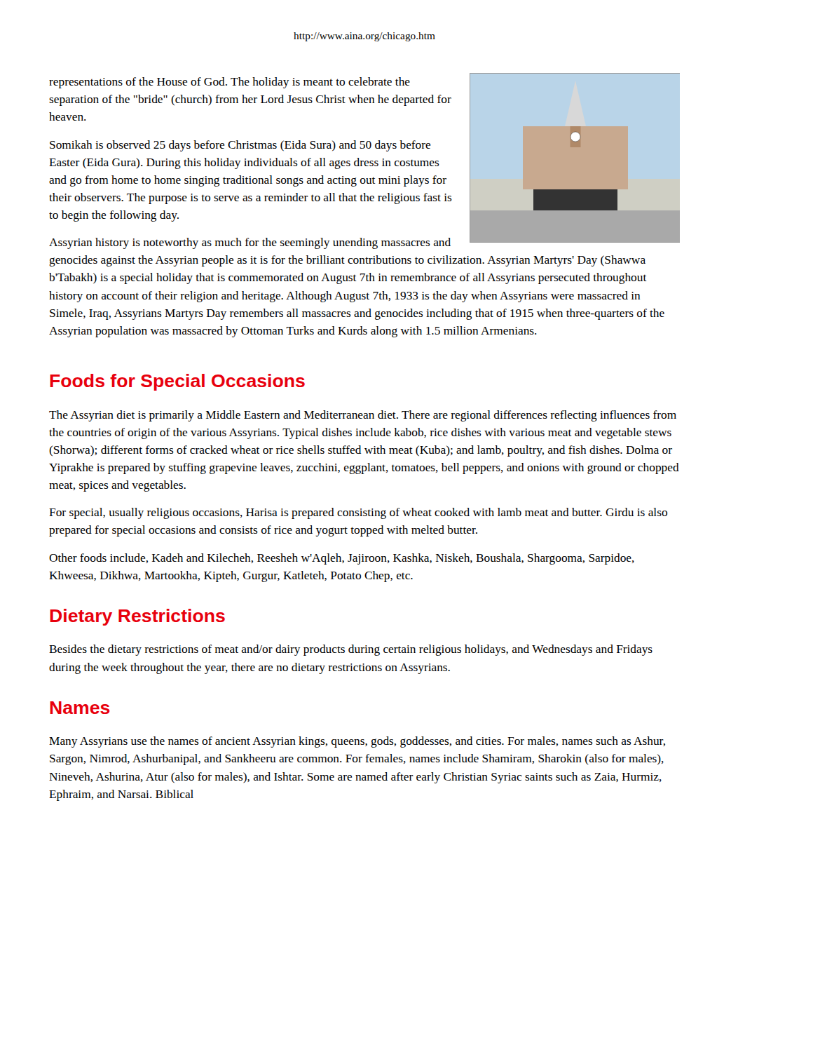http://www.aina.org/chicago.htm
representations of the House of God. The holiday is meant to celebrate the separation of the "bride" (church) from her Lord Jesus Christ when he departed for heaven.
Somikah is observed 25 days before Christmas (Eida Sura) and 50 days before Easter (Eida Gura). During this holiday individuals of all ages dress in costumes and go from home to home singing traditional songs and acting out mini plays for their observers. The purpose is to serve as a reminder to all that the religious fast is to begin the following day.
Assyrian history is noteworthy as much for the seemingly unending massacres and genocides against the Assyrian people as it is for the brilliant contributions to civilization. Assyrian Martyrs' Day (Shawwa b'Tabakh) is a special holiday that is commemorated on August 7th in remembrance of all Assyrians persecuted throughout history on account of their religion and heritage. Although August 7th, 1933 is the day when Assyrians were massacred in Simele, Iraq, Assyrians Martyrs Day remembers all massacres and genocides including that of 1915 when three-quarters of the Assyrian population was massacred by Ottoman Turks and Kurds along with 1.5 million Armenians.
Foods for Special Occasions
The Assyrian diet is primarily a Middle Eastern and Mediterranean diet. There are regional differences reflecting influences from the countries of origin of the various Assyrians. Typical dishes include kabob, rice dishes with various meat and vegetable stews (Shorwa); different forms of cracked wheat or rice shells stuffed with meat (Kuba); and lamb, poultry, and fish dishes. Dolma or Yiprakhe is prepared by stuffing grapevine leaves, zucchini, eggplant, tomatoes, bell peppers, and onions with ground or chopped meat, spices and vegetables.
For special, usually religious occasions, Harisa is prepared consisting of wheat cooked with lamb meat and butter. Girdu is also prepared for special occasions and consists of rice and yogurt topped with melted butter.
Other foods include, Kadeh and Kilecheh, Reesheh w'Aqleh, Jajiroon, Kashka, Niskeh, Boushala, Shargooma, Sarpidoe, Khweesa, Dikhwa, Martookha, Kipteh, Gurgur, Katleteh, Potato Chep, etc.
Dietary Restrictions
Besides the dietary restrictions of meat and/or dairy products during certain religious holidays, and Wednesdays and Fridays during the week throughout the year, there are no dietary restrictions on Assyrians.
Names
Many Assyrians use the names of ancient Assyrian kings, queens, gods, goddesses, and cities. For males, names such as Ashur, Sargon, Nimrod, Ashurbanipal, and Sankheeru are common. For females, names include Shamiram, Sharokin (also for males), Nineveh, Ashurina, Atur (also for males), and Ishtar. Some are named after early Christian Syriac saints such as Zaia, Hurmiz, Ephraim, and Narsai. Biblical